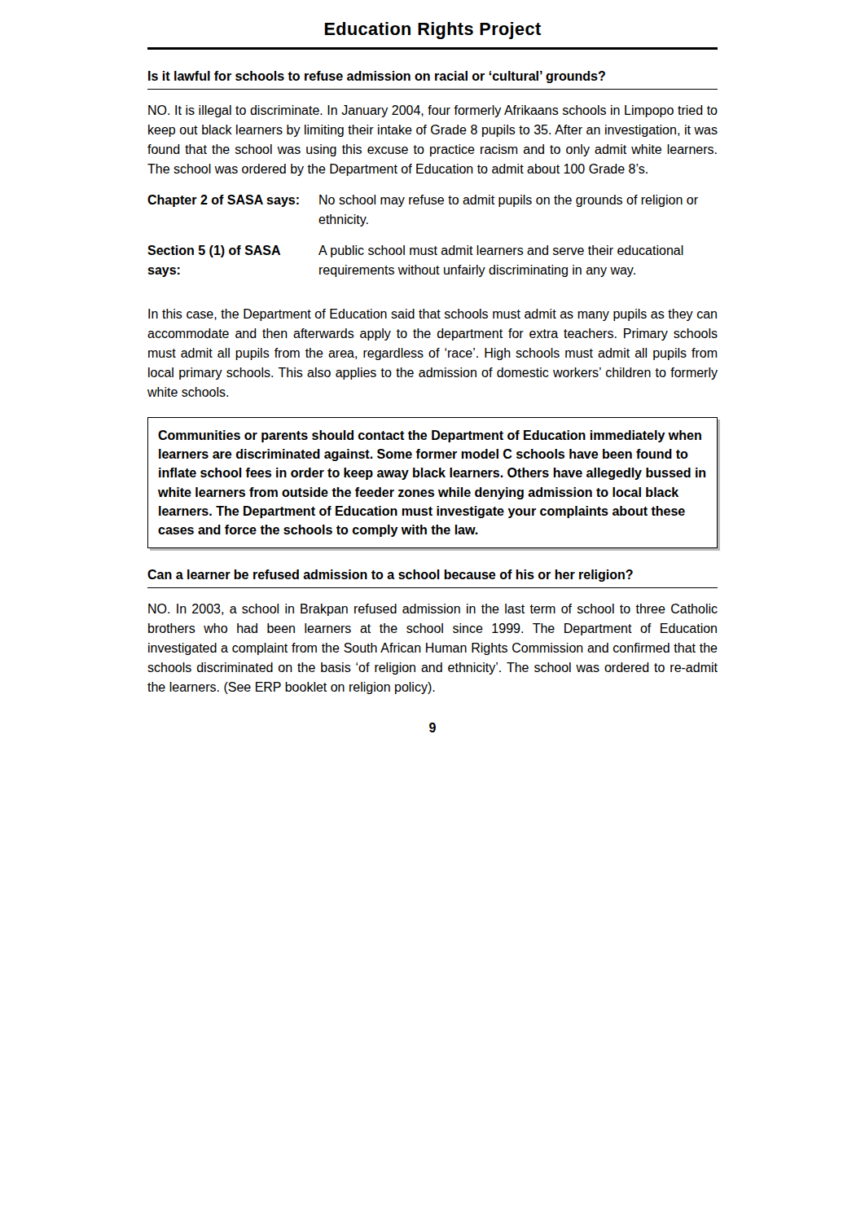Education Rights Project
Is it lawful for schools to refuse admission on racial or ‘cultural’ grounds?
NO. It is illegal to discriminate. In January 2004, four formerly Afrikaans schools in Limpopo tried to keep out black learners by limiting their intake of Grade 8 pupils to 35. After an investigation, it was found that the school was using this excuse to practice racism and to only admit white learners. The school was ordered by the Department of Education to admit about 100 Grade 8’s.
| Chapter 2 of SASA says: | No school may refuse to admit pupils on the grounds of religion or ethnicity. |
| Section 5 (1) of SASA says: | A public school must admit learners and serve their educational requirements without unfairly discriminating in any way. |
In this case, the Department of Education said that schools must admit as many pupils as they can accommodate and then afterwards apply to the department for extra teachers. Primary schools must admit all pupils from the area, regardless of ‘race’. High schools must admit all pupils from local primary schools. This also applies to the admission of domestic workers’ children to formerly white schools.
Communities or parents should contact the Department of Education immediately when learners are discriminated against. Some former model C schools have been found to inflate school fees in order to keep away black learners. Others have allegedly bussed in white learners from outside the feeder zones while denying admission to local black learners. The Department of Education must investigate your complaints about these cases and force the schools to comply with the law.
Can a learner be refused admission to a school because of his or her religion?
NO. In 2003, a school in Brakpan refused admission in the last term of school to three Catholic brothers who had been learners at the school since 1999. The Department of Education investigated a complaint from the South African Human Rights Commission and confirmed that the schools discriminated on the basis ‘of religion and ethnicity’. The school was ordered to re-admit the learners. (See ERP booklet on religion policy).
9